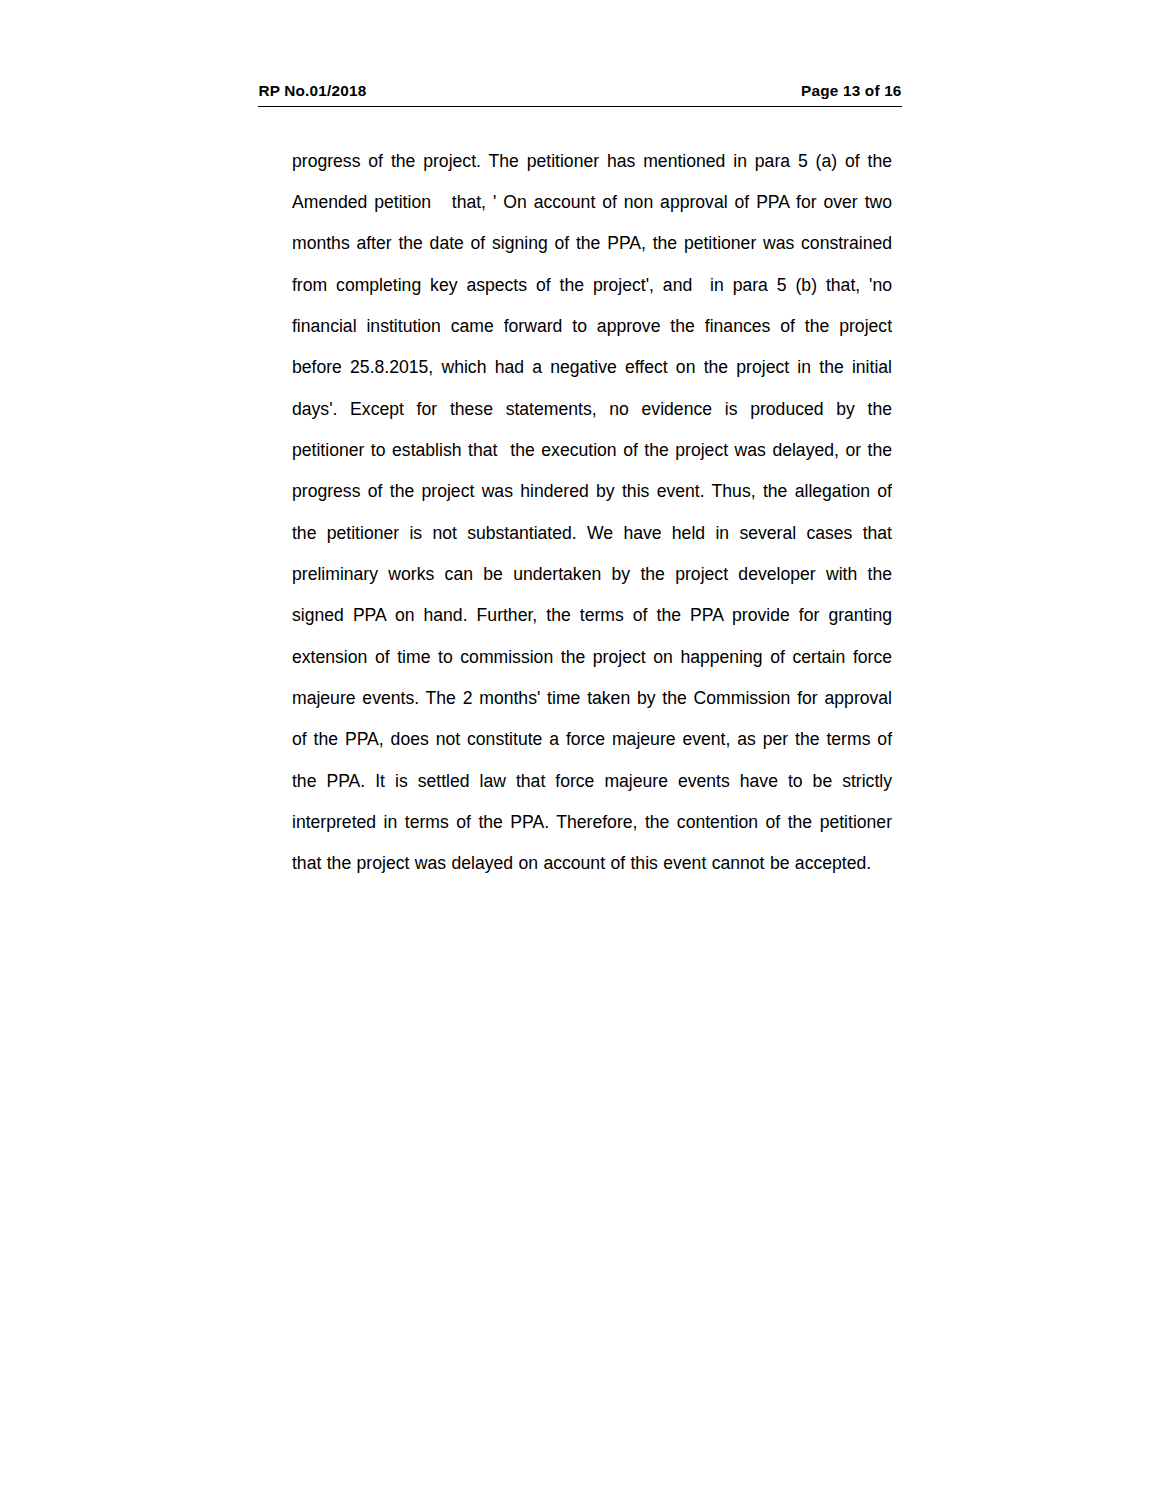RP No.01/2018
Page 13 of 16
progress of the project. The petitioner has mentioned in para 5 (a) of the Amended petition that, ' On account of non approval of PPA for over two months after the date of signing of the PPA, the petitioner was constrained from completing key aspects of the project', and in para 5 (b) that, 'no financial institution came forward to approve the finances of the project before 25.8.2015, which had a negative effect on the project in the initial days'. Except for these statements, no evidence is produced by the petitioner to establish that the execution of the project was delayed, or the progress of the project was hindered by this event. Thus, the allegation of the petitioner is not substantiated. We have held in several cases that preliminary works can be undertaken by the project developer with the signed PPA on hand. Further, the terms of the PPA provide for granting extension of time to commission the project on happening of certain force majeure events. The 2 months' time taken by the Commission for approval of the PPA, does not constitute a force majeure event, as per the terms of the PPA. It is settled law that force majeure events have to be strictly interpreted in terms of the PPA. Therefore, the contention of the petitioner that the project was delayed on account of this event cannot be accepted.